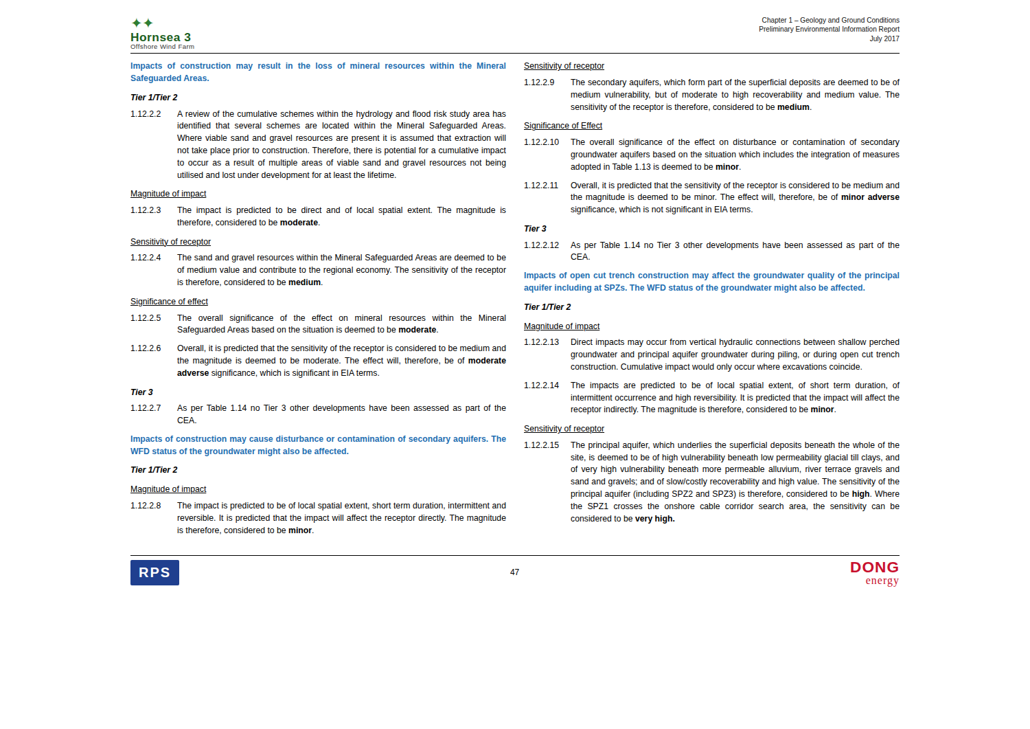✦✦
Hornsea 3
Offshore Wind Farm
Chapter 1 – Geology and Ground Conditions
Preliminary Environmental Information Report
July 2017
Impacts of construction may result in the loss of mineral resources within the Mineral Safeguarded Areas.
Tier 1/Tier 2
1.12.2.2
A review of the cumulative schemes within the hydrology and flood risk study area has identified that several schemes are located within the Mineral Safeguarded Areas. Where viable sand and gravel resources are present it is assumed that extraction will not take place prior to construction. Therefore, there is potential for a cumulative impact to occur as a result of multiple areas of viable sand and gravel resources not being utilised and lost under development for at least the lifetime.
Magnitude of impact
1.12.2.3
The impact is predicted to be direct and of local spatial extent. The magnitude is therefore, considered to be moderate.
Sensitivity of receptor
1.12.2.4
The sand and gravel resources within the Mineral Safeguarded Areas are deemed to be of medium value and contribute to the regional economy. The sensitivity of the receptor is therefore, considered to be medium.
Significance of effect
1.12.2.5
The overall significance of the effect on mineral resources within the Mineral Safeguarded Areas based on the situation is deemed to be moderate.
1.12.2.6
Overall, it is predicted that the sensitivity of the receptor is considered to be medium and the magnitude is deemed to be moderate. The effect will, therefore, be of moderate adverse significance, which is significant in EIA terms.
Tier 3
1.12.2.7
As per Table 1.14 no Tier 3 other developments have been assessed as part of the CEA.
Impacts of construction may cause disturbance or contamination of secondary aquifers. The WFD status of the groundwater might also be affected.
Tier 1/Tier 2
Magnitude of impact
1.12.2.8
The impact is predicted to be of local spatial extent, short term duration, intermittent and reversible. It is predicted that the impact will affect the receptor directly. The magnitude is therefore, considered to be minor.
Sensitivity of receptor
1.12.2.9
The secondary aquifers, which form part of the superficial deposits are deemed to be of medium vulnerability, but of moderate to high recoverability and medium value. The sensitivity of the receptor is therefore, considered to be medium.
Significance of Effect
1.12.2.10
The overall significance of the effect on disturbance or contamination of secondary groundwater aquifers based on the situation which includes the integration of measures adopted in Table 1.13 is deemed to be minor.
1.12.2.11
Overall, it is predicted that the sensitivity of the receptor is considered to be medium and the magnitude is deemed to be minor. The effect will, therefore, be of minor adverse significance, which is not significant in EIA terms.
Tier 3
1.12.2.12
As per Table 1.14 no Tier 3 other developments have been assessed as part of the CEA.
Impacts of open cut trench construction may affect the groundwater quality of the principal aquifer including at SPZs. The WFD status of the groundwater might also be affected.
Tier 1/Tier 2
Magnitude of impact
1.12.2.13
Direct impacts may occur from vertical hydraulic connections between shallow perched groundwater and principal aquifer groundwater during piling, or during open cut trench construction. Cumulative impact would only occur where excavations coincide.
1.12.2.14
The impacts are predicted to be of local spatial extent, of short term duration, of intermittent occurrence and high reversibility. It is predicted that the impact will affect the receptor indirectly. The magnitude is therefore, considered to be minor.
Sensitivity of receptor
1.12.2.15
The principal aquifer, which underlies the superficial deposits beneath the whole of the site, is deemed to be of high vulnerability beneath low permeability glacial till clays, and of very high vulnerability beneath more permeable alluvium, river terrace gravels and sand and gravels; and of slow/costly recoverability and high value. The sensitivity of the principal aquifer (including SPZ2 and SPZ3) is therefore, considered to be high. Where the SPZ1 crosses the onshore cable corridor search area, the sensitivity can be considered to be very high.
RPS
47
DONG
energy